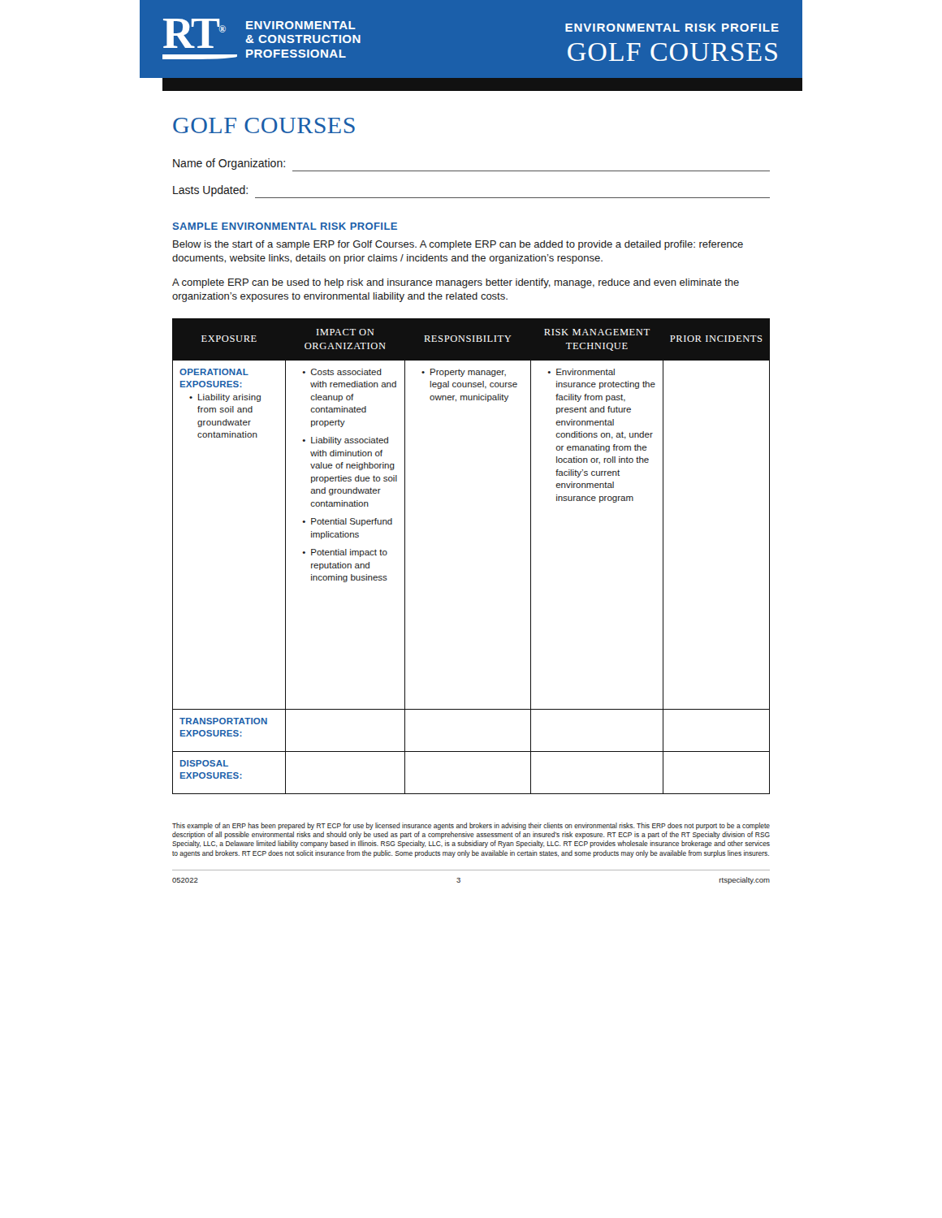RT®
Environmental
& Construction
Professional
Environmental Risk Profile
GOLF COURSES
GOLF COURSES
Name of Organization:
Lasts Updated:
Sample Environmental Risk Profile
Below is the start of a sample ERP for Golf Courses. A complete ERP can be added to provide a detailed profile: reference documents, website links, details on prior claims / incidents and the organization’s response.
A complete ERP can be used to help risk and insurance managers better identify, manage, reduce and even eliminate the organization’s exposures to environmental liability and the related costs.
| EXPOSURE | IMPACT ON ORGANIZATION | RESPONSIBILITY | RISK MANAGEMENT TECHNIQUE | PRIOR INCIDENTS |
| --- | --- | --- | --- | --- |
| OPERATIONAL EXPOSURES: Liability arising from soil and groundwater contamination | Costs associated with remediation and cleanup of contaminated property Liability associated with diminution of value of neighboring properties due to soil and groundwater contamination Potential Superfund implications Potential impact to reputation and incoming business | Property manager, legal counsel, course owner, municipality | Environmental insurance protecting the facility from past, present and future environmental conditions on, at, under or emanating from the location or, roll into the facility’s current environmental insurance program | |
| TRANSPORTATION EXPOSURES: | | | | |
| DISPOSAL EXPOSURES: | | | | |
This example of an ERP has been prepared by RT ECP for use by licensed insurance agents and brokers in advising their clients on environmental risks. This ERP does not purport to be a complete description of all possible environmental risks and should only be used as part of a comprehensive assessment of an insured’s risk exposure. RT ECP is a part of the RT Specialty division of RSG Specialty, LLC, a Delaware limited liability company based in Illinois. RSG Specialty, LLC, is a subsidiary of Ryan Specialty, LLC. RT ECP provides wholesale insurance brokerage and other services to agents and brokers. RT ECP does not solicit insurance from the public. Some products may only be available in certain states, and some products may only be available from surplus lines insurers.
052022
3
rtspecialty.com